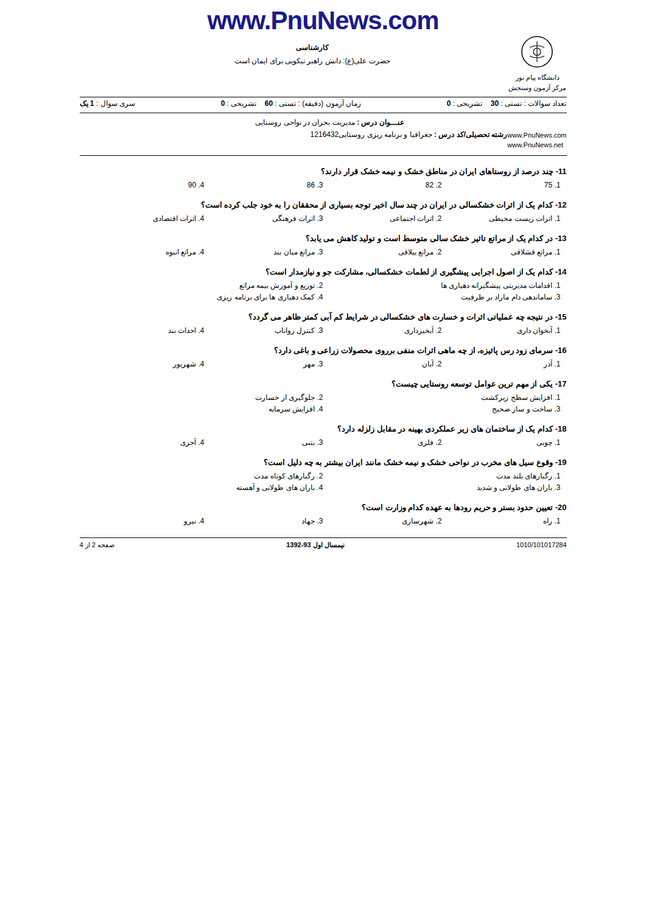www.PnuNews.com
دانشگاه پیام نور
مرکز آزمون وسنجش
کارشناسی
حضرت علی(ع): دانش راهبر نیکویی برای ایمان است
تعداد سوالات : تستی : 30 تشریحی : 0 زمان آزمون (دقیقه) : تستی : 60 تشریحی : 0 سری سوال : 1 یک
عنـــوان درس : مدیریت بحران در نواحی روستایی
www.PnuNews.com
www.PnuNews.net رشته تحصیلی/کد درس : جغرافیا و برنامه ریزی روستایی1216432
11- چند درصد از روستاهای ایران در مناطق خشک و نیمه خشک قرار دارند؟
1. 75 2. 82 3. 86 4. 90
12- کدام یک از اثرات خشکسالی در ایران در چند سال اخیر توجه بسیاری از محققان را به خود جلب کرده است؟
1. اثرات زیست محیطی 2. اثرات اجتماعی 3. اثرات فرهنگی 4. اثرات اقتصادی
13- در کدام یک از مراتع تاثیر خشک سالی متوسط است و تولید کاهش می یابد؟
1. مراتع قشلاقی 2. مراتع ییلاقی 3. مراتع میان بند 4. مراتع انبوه
14- کدام یک از اصول اجرایی پیشگیری از لطمات خشکسالی، مشارکت جو و نیازمدار است؟
1. اقدامات مدیریتی پیشگیرانه دهیاری ها 2. توزیع و آموزش بیمه مراتع
3. ساماندهی دام مازاد بر ظرفیت 4. کمک دهیاری ها برای برنامه ریزی
15- در نتیجه چه عملیاتی اثرات و خسارت های خشکسالی در شرایط کم آبی کمتر ظاهر می گردد؟
1. آبخوان داری 2. آبخیزداری 3. کنترل رواناب 4. احداث بند
16- سرمای زود رس پائیزه، از چه ماهی اثرات منفی برروی محصولات زراعی و باغی دارد؟
1. آذر 2. آبان 3. مهر 4. شهریور
17- یکی از مهم ترین عوامل توسعه روستایی چیست؟
1. افزایش سطح زیرکشت 2. جلوگیری از خسارت
3. ساخت و ساز صحیح 4. افزایش سرمایه
18- کدام یک از ساختمان های زیر عملکردی بهینه در مقابل زلزله دارد؟
1. چوبی 2. فلزی 3. بتنی 4. آجری
19- وقوع سیل های مخرب در نواحی خشک و نیمه خشک مانند ایران بیشتر به چه دلیل است؟
1. رگبارهای بلند مدت 2. رگبارهای کوتاه مدت
3. باران های طولانی و شدید 4. باران های طولانی و آهسته
20- تعیین حدود بستر و حریم رودها به عهده کدام وزارت است؟
1. راه 2. شهرسازی 3. جهاد 4. نیرو
1010/101017284 نیمسال اول 93-1392 صفحه 2 از 4